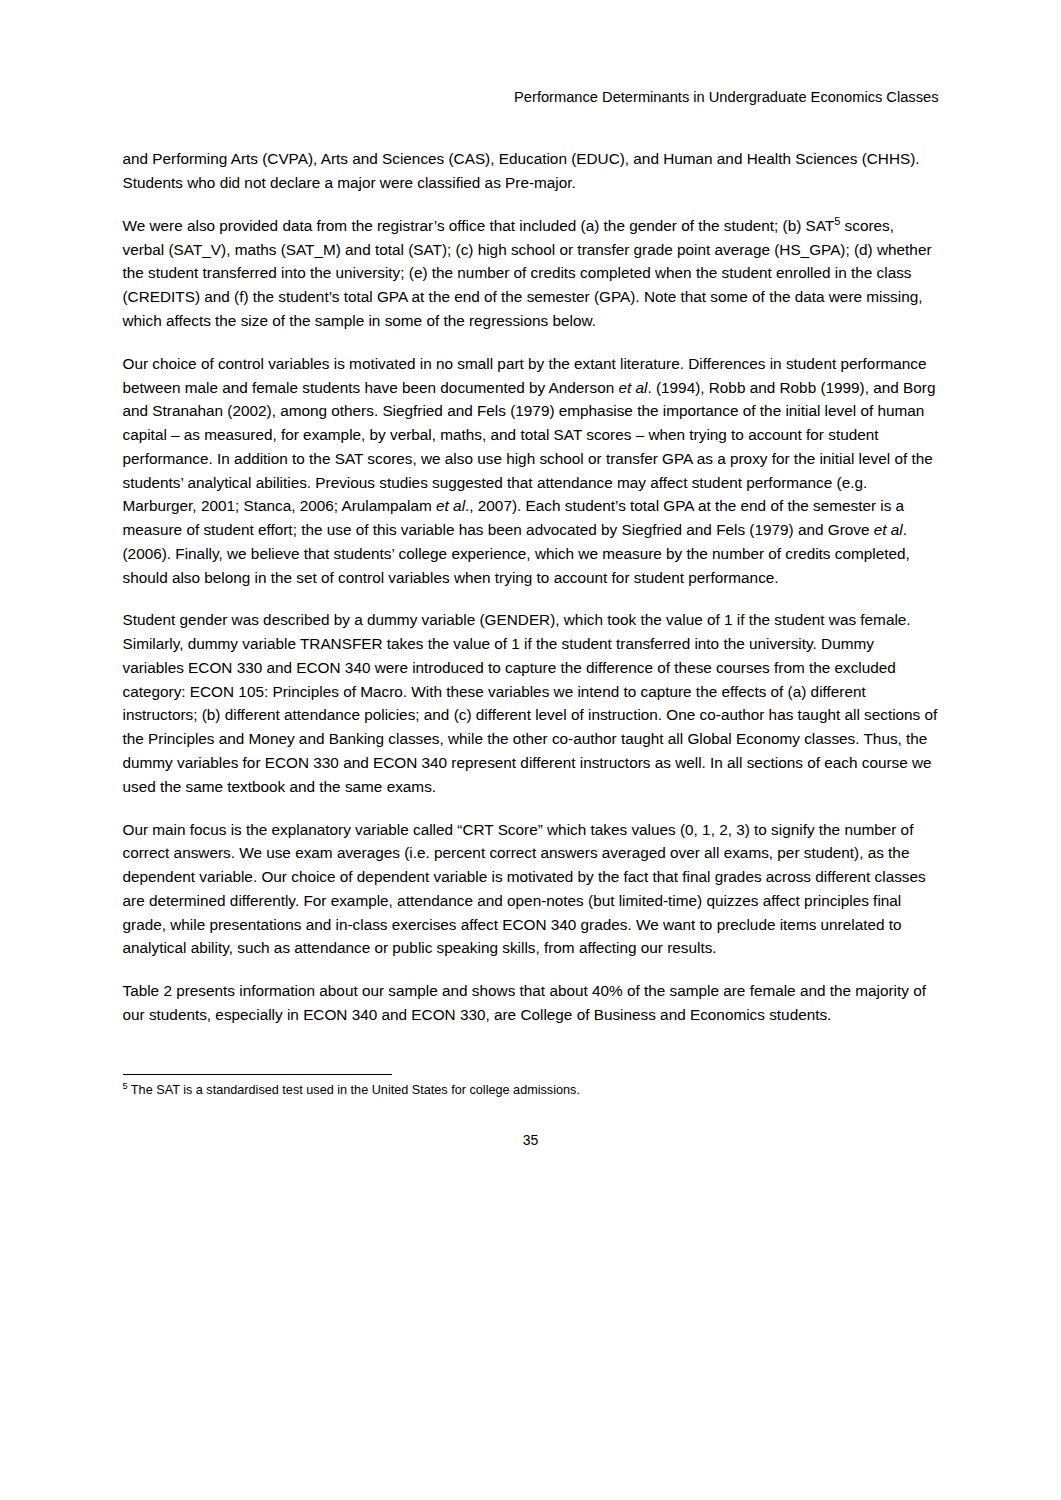Performance Determinants in Undergraduate Economics Classes
and Performing Arts (CVPA), Arts and Sciences (CAS), Education (EDUC), and Human and Health Sciences (CHHS). Students who did not declare a major were classified as Pre-major.
We were also provided data from the registrar’s office that included (a) the gender of the student; (b) SAT5 scores, verbal (SAT_V), maths (SAT_M) and total (SAT); (c) high school or transfer grade point average (HS_GPA); (d) whether the student transferred into the university; (e) the number of credits completed when the student enrolled in the class (CREDITS) and (f) the student’s total GPA at the end of the semester (GPA). Note that some of the data were missing, which affects the size of the sample in some of the regressions below.
Our choice of control variables is motivated in no small part by the extant literature. Differences in student performance between male and female students have been documented by Anderson et al. (1994), Robb and Robb (1999), and Borg and Stranahan (2002), among others. Siegfried and Fels (1979) emphasise the importance of the initial level of human capital – as measured, for example, by verbal, maths, and total SAT scores – when trying to account for student performance. In addition to the SAT scores, we also use high school or transfer GPA as a proxy for the initial level of the students’ analytical abilities. Previous studies suggested that attendance may affect student performance (e.g. Marburger, 2001; Stanca, 2006; Arulampalam et al., 2007). Each student’s total GPA at the end of the semester is a measure of student effort; the use of this variable has been advocated by Siegfried and Fels (1979) and Grove et al. (2006). Finally, we believe that students’ college experience, which we measure by the number of credits completed, should also belong in the set of control variables when trying to account for student performance.
Student gender was described by a dummy variable (GENDER), which took the value of 1 if the student was female. Similarly, dummy variable TRANSFER takes the value of 1 if the student transferred into the university. Dummy variables ECON 330 and ECON 340 were introduced to capture the difference of these courses from the excluded category: ECON 105: Principles of Macro. With these variables we intend to capture the effects of (a) different instructors; (b) different attendance policies; and (c) different level of instruction. One co-author has taught all sections of the Principles and Money and Banking classes, while the other co-author taught all Global Economy classes. Thus, the dummy variables for ECON 330 and ECON 340 represent different instructors as well. In all sections of each course we used the same textbook and the same exams.
Our main focus is the explanatory variable called “CRT Score” which takes values (0, 1, 2, 3) to signify the number of correct answers. We use exam averages (i.e. percent correct answers averaged over all exams, per student), as the dependent variable. Our choice of dependent variable is motivated by the fact that final grades across different classes are determined differently. For example, attendance and open-notes (but limited-time) quizzes affect principles final grade, while presentations and in-class exercises affect ECON 340 grades. We want to preclude items unrelated to analytical ability, such as attendance or public speaking skills, from affecting our results.
Table 2 presents information about our sample and shows that about 40% of the sample are female and the majority of our students, especially in ECON 340 and ECON 330, are College of Business and Economics students.
5 The SAT is a standardised test used in the United States for college admissions.
35